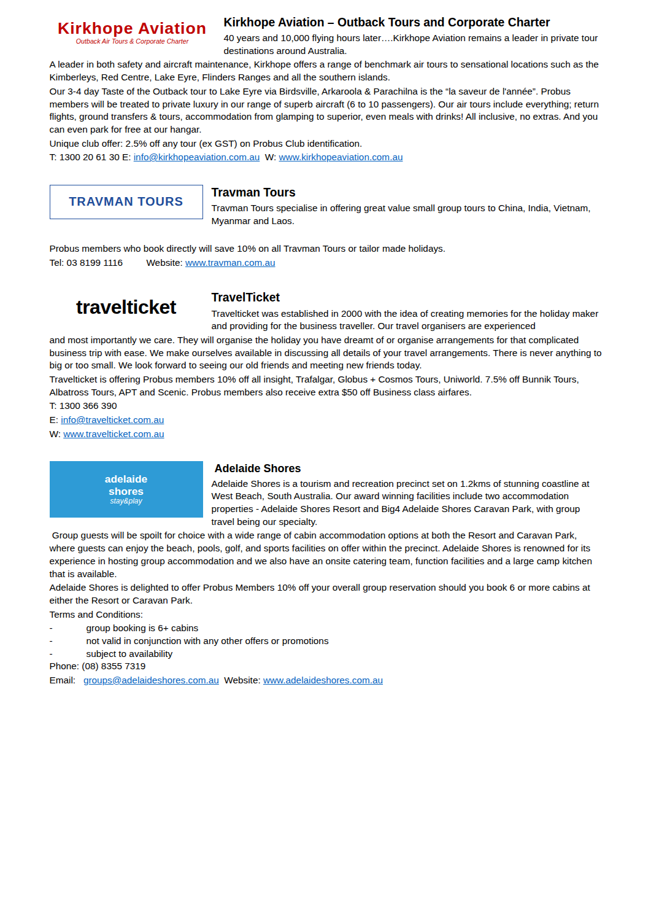Kirkhope Aviation Outback Air Tours & Corporate Charter
Kirkhope Aviation – Outback Tours and Corporate Charter
40 years and 10,000 flying hours later….Kirkhope Aviation remains a leader in private tour destinations around Australia.
A leader in both safety and aircraft maintenance, Kirkhope offers a range of benchmark air tours to sensational locations such as the Kimberleys, Red Centre, Lake Eyre, Flinders Ranges and all the southern islands.
Our 3-4 day Taste of the Outback tour to Lake Eyre via Birdsville, Arkaroola & Parachilna is the “la saveur de l'année”. Probus members will be treated to private luxury in our range of superb aircraft (6 to 10 passengers). Our air tours include everything; return flights, ground transfers & tours, accommodation from glamping to superior, even meals with drinks! All inclusive, no extras. And you can even park for free at our hangar.
Unique club offer: 2.5% off any tour (ex GST) on Probus Club identification.
T: 1300 20 61 30 E: info@kirkhopeaviation.com.au W: www.kirkhopeaviation.com.au
TRAVMAN TOURS
Travman Tours
Travman Tours specialise in offering great value small group tours to China, India, Vietnam, Myanmar and Laos.
Probus members who book directly will save 10% on all Travman Tours or tailor made holidays.
Tel: 03 8199 1116 Website: www.travman.com.au
travelticket
TravelTicket
Travelticket was established in 2000 with the idea of creating memories for the holiday maker and providing for the business traveller. Our travel organisers are experienced
and most importantly we care. They will organise the holiday you have dreamt of or organise arrangements for that complicated business trip with ease. We make ourselves available in discussing all details of your travel arrangements. There is never anything to big or too small. We look forward to seeing our old friends and meeting new friends today.
Travelticket is offering Probus members 10% off all insight, Trafalgar, Globus + Cosmos Tours, Uniworld. 7.5% off Bunnik Tours, Albatross Tours, APT and Scenic. Probus members also receive extra $50 off Business class airfares.
T: 1300 366 390
E: info@travelticket.com.au
W: www.travelticket.com.au
adelaide
shores stay&play
Adelaide Shores
Adelaide Shores is a tourism and recreation precinct set on 1.2kms of stunning coastline at West Beach, South Australia. Our award winning facilities include two accommodation properties - Adelaide Shores Resort and Big4 Adelaide Shores Caravan Park, with group travel being our specialty.
Group guests will be spoilt for choice with a wide range of cabin accommodation options at both the Resort and Caravan Park, where guests can enjoy the beach, pools, golf, and sports facilities on offer within the precinct. Adelaide Shores is renowned for its experience in hosting group accommodation and we also have an onsite catering team, function facilities and a large camp kitchen that is available.
Adelaide Shores is delighted to offer Probus Members 10% off your overall group reservation should you book 6 or more cabins at either the Resort or Caravan Park.
Terms and Conditions:
group booking is 6+ cabins
not valid in conjunction with any other offers or promotions
subject to availability
Phone: (08) 8355 7319
Email: groups@adelaideshores.com.au Website: www.adelaideshores.com.au